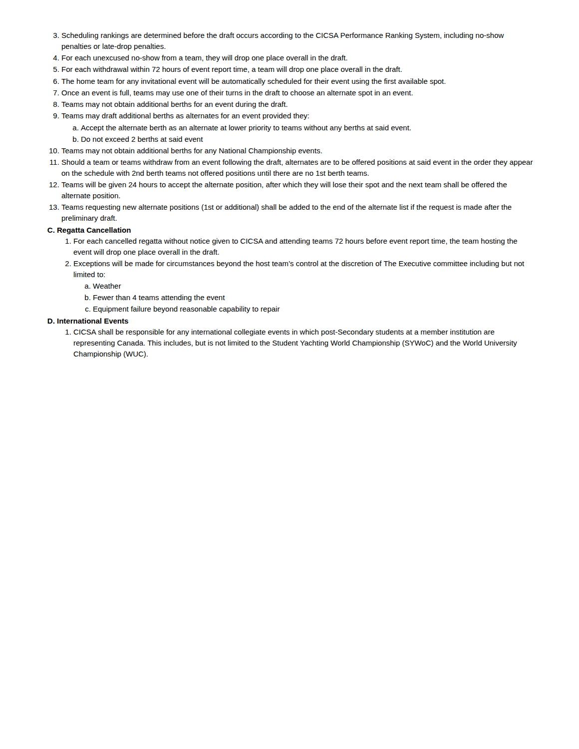Scheduling rankings are determined before the draft occurs according to the CICSA Performance Ranking System, including no-show penalties or late-drop penalties.
For each unexcused no-show from a team, they will drop one place overall in the draft.
For each withdrawal within 72 hours of event report time, a team will drop one place overall in the draft.
The home team for any invitational event will be automatically scheduled for their event using the first available spot.
Once an event is full, teams may use one of their turns in the draft to choose an alternate spot in an event.
Teams may not obtain additional berths for an event during the draft.
Teams may draft additional berths as alternates for an event provided they:
Accept the alternate berth as an alternate at lower priority to teams without any berths at said event.
Do not exceed 2 berths at said event
Teams may not obtain additional berths for any National Championship events.
Should a team or teams withdraw from an event following the draft, alternates are to be offered positions at said event in the order they appear on the schedule with 2nd berth teams not offered positions until there are no 1st berth teams.
Teams will be given 24 hours to accept the alternate position, after which they will lose their spot and the next team shall be offered the alternate position.
Teams requesting new alternate positions (1st or additional) shall be added to the end of the alternate list if the request is made after the preliminary draft.
Regatta Cancellation
For each cancelled regatta without notice given to CICSA and attending teams 72 hours before event report time, the team hosting the event will drop one place overall in the draft.
Exceptions will be made for circumstances beyond the host team’s control at the discretion of The Executive committee including but not limited to:
Weather
Fewer than 4 teams attending the event
Equipment failure beyond reasonable capability to repair
International Events
CICSA shall be responsible for any international collegiate events in which post-Secondary students at a member institution are representing Canada. This includes, but is not limited to the Student Yachting World Championship (SYWoC) and the World University Championship (WUC).